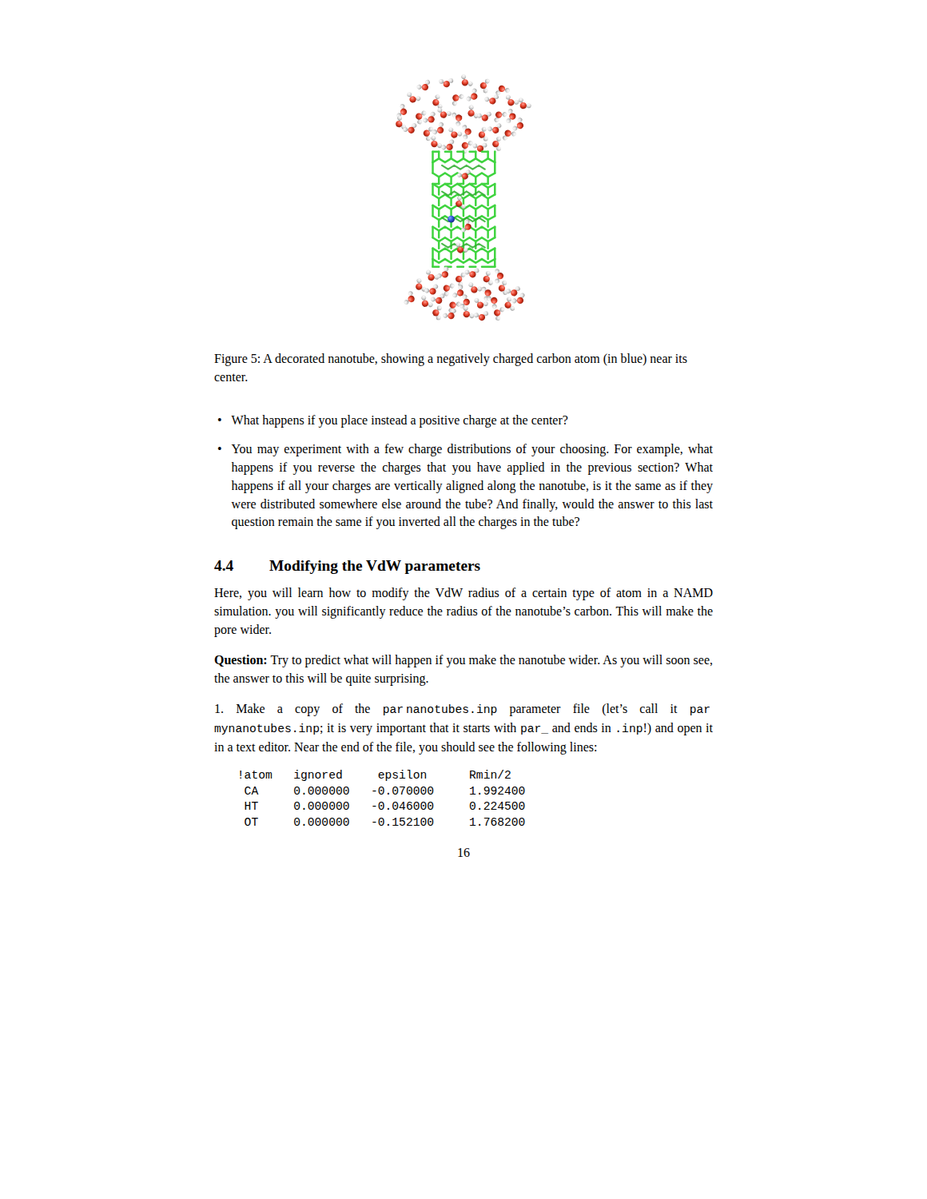Figure 5: A decorated nanotube, showing a negatively charged carbon atom (in blue) near its center.
What happens if you place instead a positive charge at the center?
You may experiment with a few charge distributions of your choosing. For example, what happens if you reverse the charges that you have applied in the previous section? What happens if all your charges are vertically aligned along the nanotube, is it the same as if they were distributed somewhere else around the tube? And finally, would the answer to this last question remain the same if you inverted all the charges in the tube?
4.4 Modifying the VdW parameters
Here, you will learn how to modify the VdW radius of a certain type of atom in a NAMD simulation. you will significantly reduce the radius of the nanotube’s carbon. This will make the pore wider.
Question: Try to predict what will happen if you make the nanotube wider. As you will soon see, the answer to this will be quite surprising.
1. Make a copy of the par nanotubes.inp parameter file (let’s call it par mynanotubes.inp; it is very important that it starts with par_ and ends in .inp!) and open it in a text editor. Near the end of the file, you should see the following lines:
!atom   ignored     epsilon      Rmin/2
 CA     0.000000   -0.070000     1.992400
 HT     0.000000   -0.046000     0.224500
 OT     0.000000   -0.152100     1.768200
16